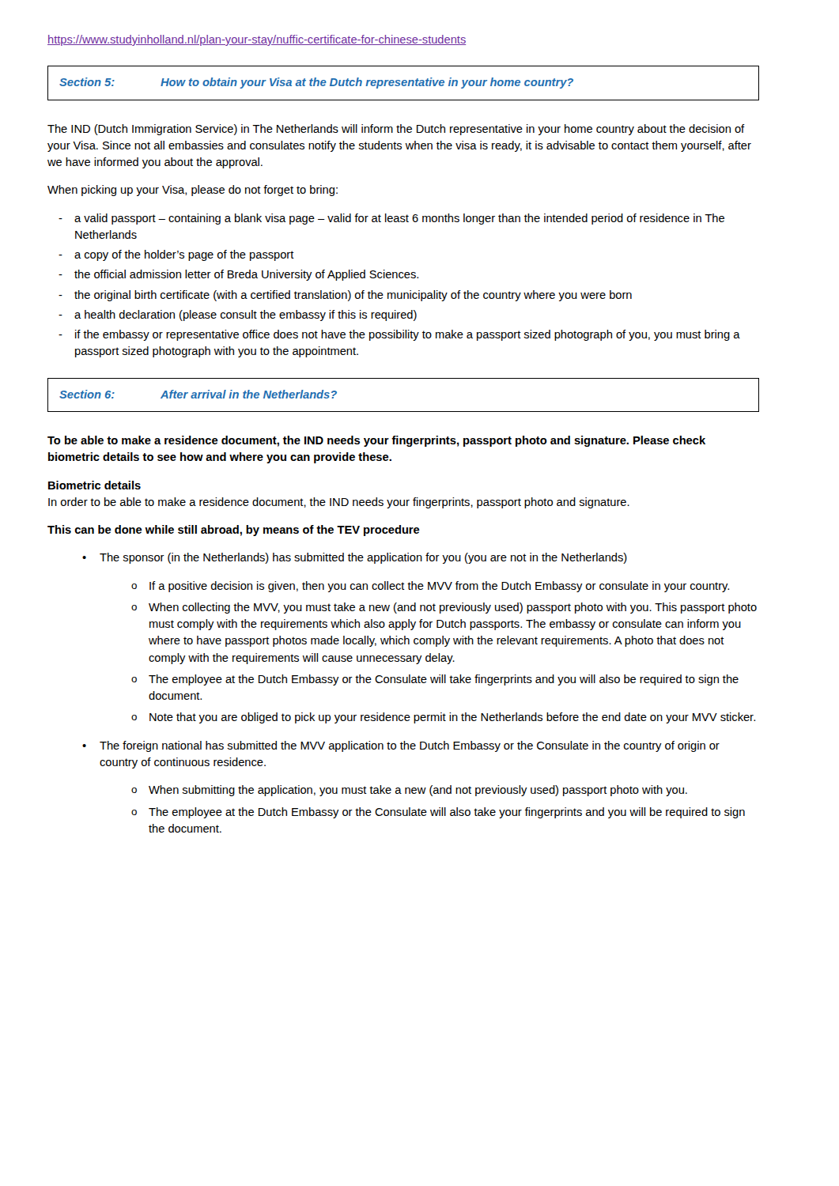https://www.studyinholland.nl/plan-your-stay/nuffic-certificate-for-chinese-students
Section 5: How to obtain your Visa at the Dutch representative in your home country?
The IND (Dutch Immigration Service) in The Netherlands will inform the Dutch representative in your home country about the decision of your Visa. Since not all embassies and consulates notify the students when the visa is ready, it is advisable to contact them yourself, after we have informed you about the approval.
When picking up your Visa, please do not forget to bring:
a valid passport – containing a blank visa page – valid for at least 6 months longer than the intended period of residence in The Netherlands
a copy of the holder’s page of the passport
the official admission letter of Breda University of Applied Sciences.
the original birth certificate (with a certified translation) of the municipality of the country where you were born
a health declaration (please consult the embassy if this is required)
if the embassy or representative office does not have the possibility to make a passport sized photograph of you, you must bring a passport sized photograph with you to the appointment.
Section 6: After arrival in the Netherlands?
To be able to make a residence document, the IND needs your fingerprints, passport photo and signature. Please check biometric details to see how and where you can provide these.
Biometric details
In order to be able to make a residence document, the IND needs your fingerprints, passport photo and signature.
This can be done while still abroad, by means of the TEV procedure
The sponsor (in the Netherlands) has submitted the application for you (you are not in the Netherlands)
If a positive decision is given, then you can collect the MVV from the Dutch Embassy or consulate in your country.
When collecting the MVV, you must take a new (and not previously used) passport photo with you. This passport photo must comply with the requirements which also apply for Dutch passports. The embassy or consulate can inform you where to have passport photos made locally, which comply with the relevant requirements. A photo that does not comply with the requirements will cause unnecessary delay.
The employee at the Dutch Embassy or the Consulate will take fingerprints and you will also be required to sign the document.
Note that you are obliged to pick up your residence permit in the Netherlands before the end date on your MVV sticker.
The foreign national has submitted the MVV application to the Dutch Embassy or the Consulate in the country of origin or country of continuous residence.
When submitting the application, you must take a new (and not previously used) passport photo with you.
The employee at the Dutch Embassy or the Consulate will also take your fingerprints and you will be required to sign the document.